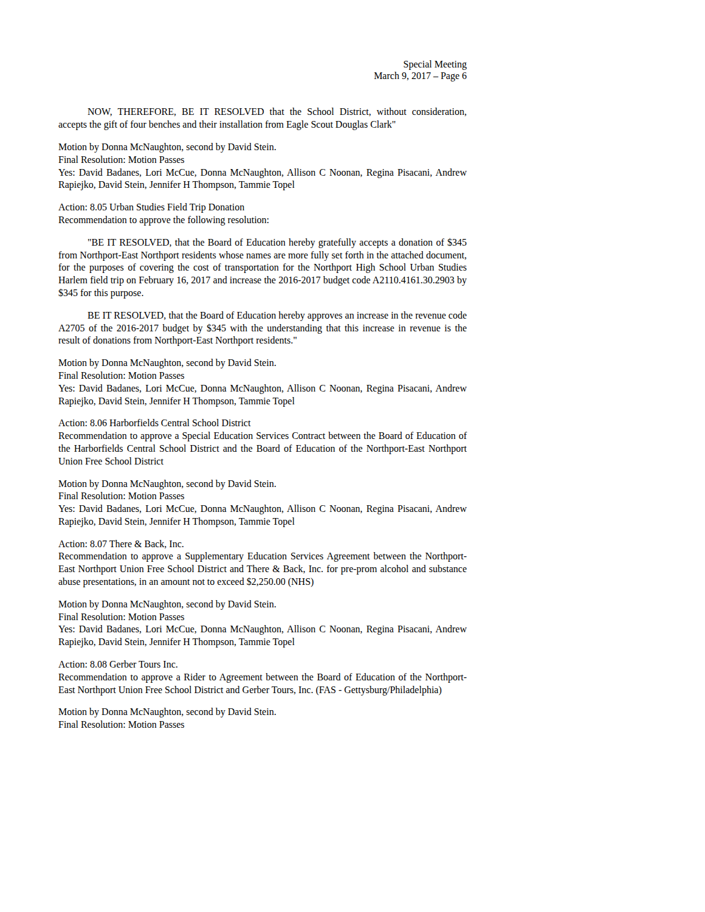Special Meeting
March 9, 2017 – Page 6
NOW, THEREFORE, BE IT RESOLVED that the School District, without consideration, accepts the gift of four benches and their installation from Eagle Scout Douglas Clark"
Motion by Donna McNaughton, second by David Stein.
Final Resolution: Motion Passes
Yes: David Badanes, Lori McCue, Donna McNaughton, Allison C Noonan, Regina Pisacani, Andrew Rapiejko, David Stein, Jennifer H Thompson, Tammie Topel
Action: 8.05 Urban Studies Field Trip Donation
Recommendation to approve the following resolution:
"BE IT RESOLVED, that the Board of Education hereby gratefully accepts a donation of $345 from Northport-East Northport residents whose names are more fully set forth in the attached document, for the purposes of covering the cost of transportation for the Northport High School Urban Studies Harlem field trip on February 16, 2017 and increase the 2016-2017 budget code A2110.4161.30.2903 by $345 for this purpose.
BE IT RESOLVED, that the Board of Education hereby approves an increase in the revenue code A2705 of the 2016-2017 budget by $345 with the understanding that this increase in revenue is the result of donations from Northport-East Northport residents."
Motion by Donna McNaughton, second by David Stein.
Final Resolution: Motion Passes
Yes: David Badanes, Lori McCue, Donna McNaughton, Allison C Noonan, Regina Pisacani, Andrew Rapiejko, David Stein, Jennifer H Thompson, Tammie Topel
Action: 8.06 Harborfields Central School District
Recommendation to approve a Special Education Services Contract between the Board of Education of the Harborfields Central School District and the Board of Education of the Northport-East Northport Union Free School District
Motion by Donna McNaughton, second by David Stein.
Final Resolution: Motion Passes
Yes: David Badanes, Lori McCue, Donna McNaughton, Allison C Noonan, Regina Pisacani, Andrew Rapiejko, David Stein, Jennifer H Thompson, Tammie Topel
Action: 8.07 There & Back, Inc.
Recommendation to approve a Supplementary Education Services Agreement between the Northport-East Northport Union Free School District and There & Back, Inc. for pre-prom alcohol and substance abuse presentations, in an amount not to exceed $2,250.00 (NHS)
Motion by Donna McNaughton, second by David Stein.
Final Resolution: Motion Passes
Yes: David Badanes, Lori McCue, Donna McNaughton, Allison C Noonan, Regina Pisacani, Andrew Rapiejko, David Stein, Jennifer H Thompson, Tammie Topel
Action: 8.08 Gerber Tours Inc.
Recommendation to approve a Rider to Agreement between the Board of Education of the Northport-East Northport Union Free School District and Gerber Tours, Inc. (FAS - Gettysburg/Philadelphia)
Motion by Donna McNaughton, second by David Stein.
Final Resolution: Motion Passes